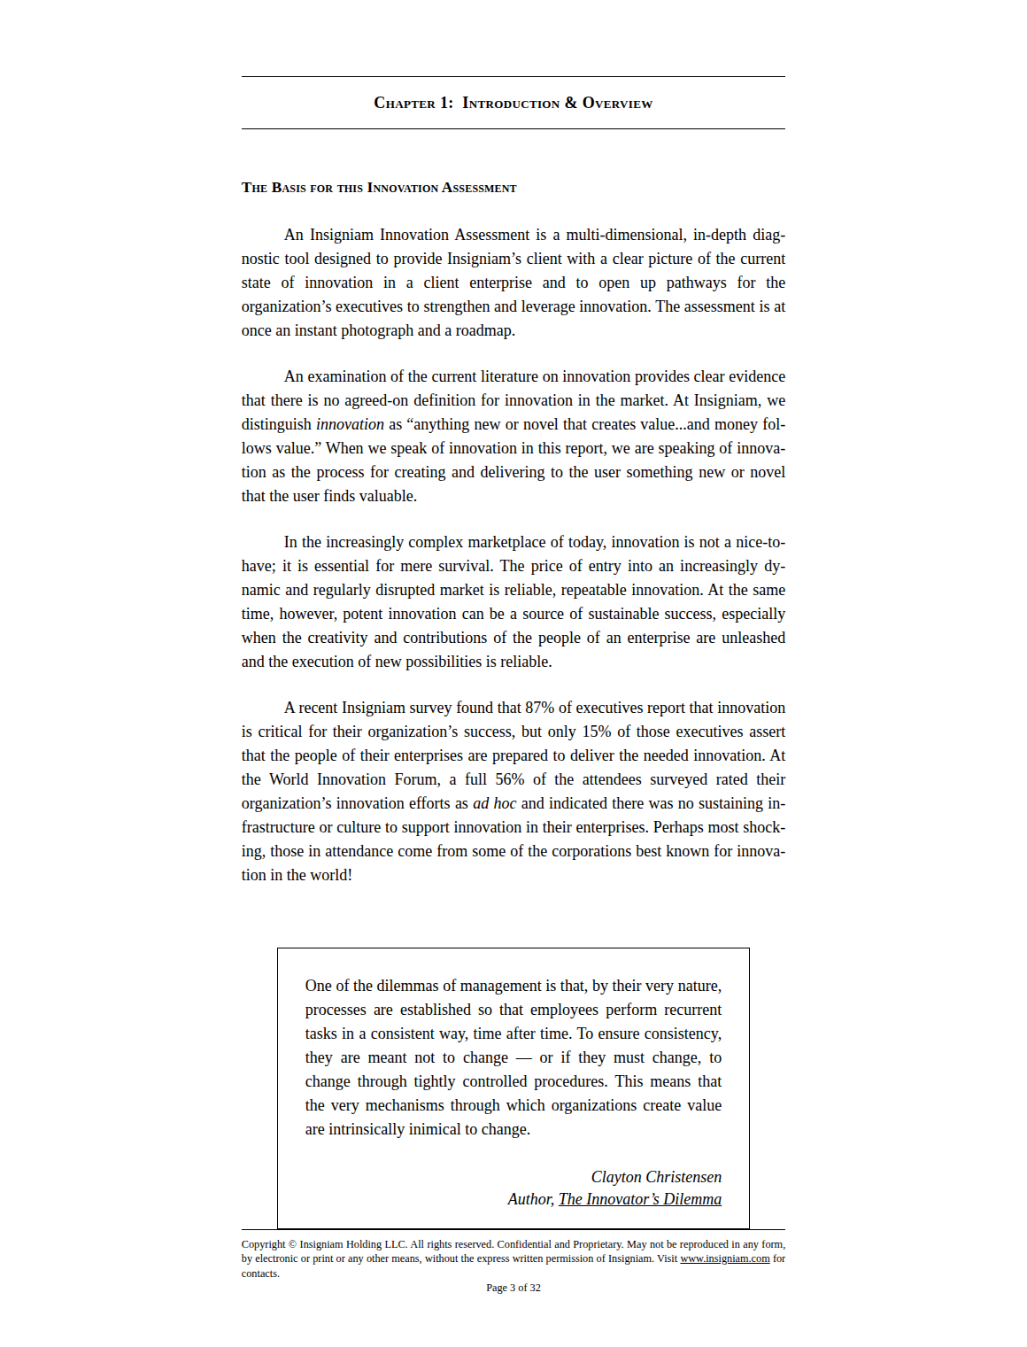Chapter 1: Introduction & Overview
The Basis for this Innovation Assessment
An Insigniam Innovation Assessment is a multi-dimensional, in-depth diagnostic tool designed to provide Insigniam’s client with a clear picture of the current state of innovation in a client enterprise and to open up pathways for the organization’s executives to strengthen and leverage innovation. The assessment is at once an instant photograph and a roadmap.
An examination of the current literature on innovation provides clear evidence that there is no agreed-on definition for innovation in the market. At Insigniam, we distinguish innovation as “anything new or novel that creates value...and money follows value.” When we speak of innovation in this report, we are speaking of innovation as the process for creating and delivering to the user something new or novel that the user finds valuable.
In the increasingly complex marketplace of today, innovation is not a nice-to-have; it is essential for mere survival. The price of entry into an increasingly dynamic and regularly disrupted market is reliable, repeatable innovation. At the same time, however, potent innovation can be a source of sustainable success, especially when the creativity and contributions of the people of an enterprise are unleashed and the execution of new possibilities is reliable.
A recent Insigniam survey found that 87% of executives report that innovation is critical for their organization’s success, but only 15% of those executives assert that the people of their enterprises are prepared to deliver the needed innovation. At the World Innovation Forum, a full 56% of the attendees surveyed rated their organization’s innovation efforts as ad hoc and indicated there was no sustaining infrastructure or culture to support innovation in their enterprises. Perhaps most shocking, those in attendance come from some of the corporations best known for innovation in the world!
One of the dilemmas of management is that, by their very nature, processes are established so that employees perform recurrent tasks in a consistent way, time after time. To ensure consistency, they are meant not to change — or if they must change, to change through tightly controlled procedures. This means that the very mechanisms through which organizations create value are intrinsically inimical to change.
Clayton Christensen
Author, The Innovator’s Dilemma
Copyright © Insigniam Holding LLC. All rights reserved. Confidential and Proprietary. May not be reproduced in any form, by electronic or print or any other means, without the express written permission of Insigniam. Visit www.insigniam.com for contacts. Page 3 of 32